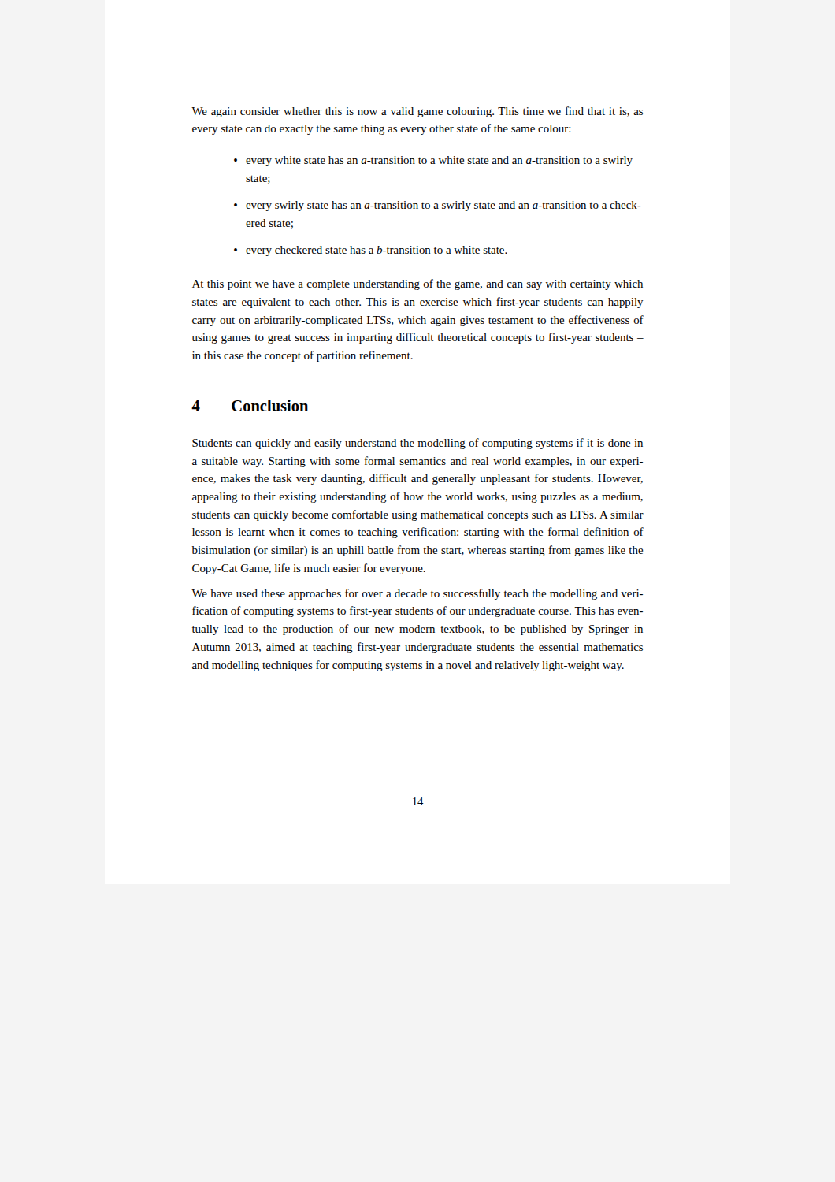We again consider whether this is now a valid game colouring. This time we find that it is, as every state can do exactly the same thing as every other state of the same colour:
every white state has an a-transition to a white state and an a-transition to a swirly state;
every swirly state has an a-transition to a swirly state and an a-transition to a checkered state;
every checkered state has a b-transition to a white state.
At this point we have a complete understanding of the game, and can say with certainty which states are equivalent to each other. This is an exercise which first-year students can happily carry out on arbitrarily-complicated LTSs, which again gives testament to the effectiveness of using games to great success in imparting difficult theoretical concepts to first-year students – in this case the concept of partition refinement.
4 Conclusion
Students can quickly and easily understand the modelling of computing systems if it is done in a suitable way. Starting with some formal semantics and real world examples, in our experience, makes the task very daunting, difficult and generally unpleasant for students. However, appealing to their existing understanding of how the world works, using puzzles as a medium, students can quickly become comfortable using mathematical concepts such as LTSs. A similar lesson is learnt when it comes to teaching verification: starting with the formal definition of bisimulation (or similar) is an uphill battle from the start, whereas starting from games like the Copy-Cat Game, life is much easier for everyone.
We have used these approaches for over a decade to successfully teach the modelling and verification of computing systems to first-year students of our undergraduate course. This has eventually lead to the production of our new modern textbook, to be published by Springer in Autumn 2013, aimed at teaching first-year undergraduate students the essential mathematics and modelling techniques for computing systems in a novel and relatively light-weight way.
14